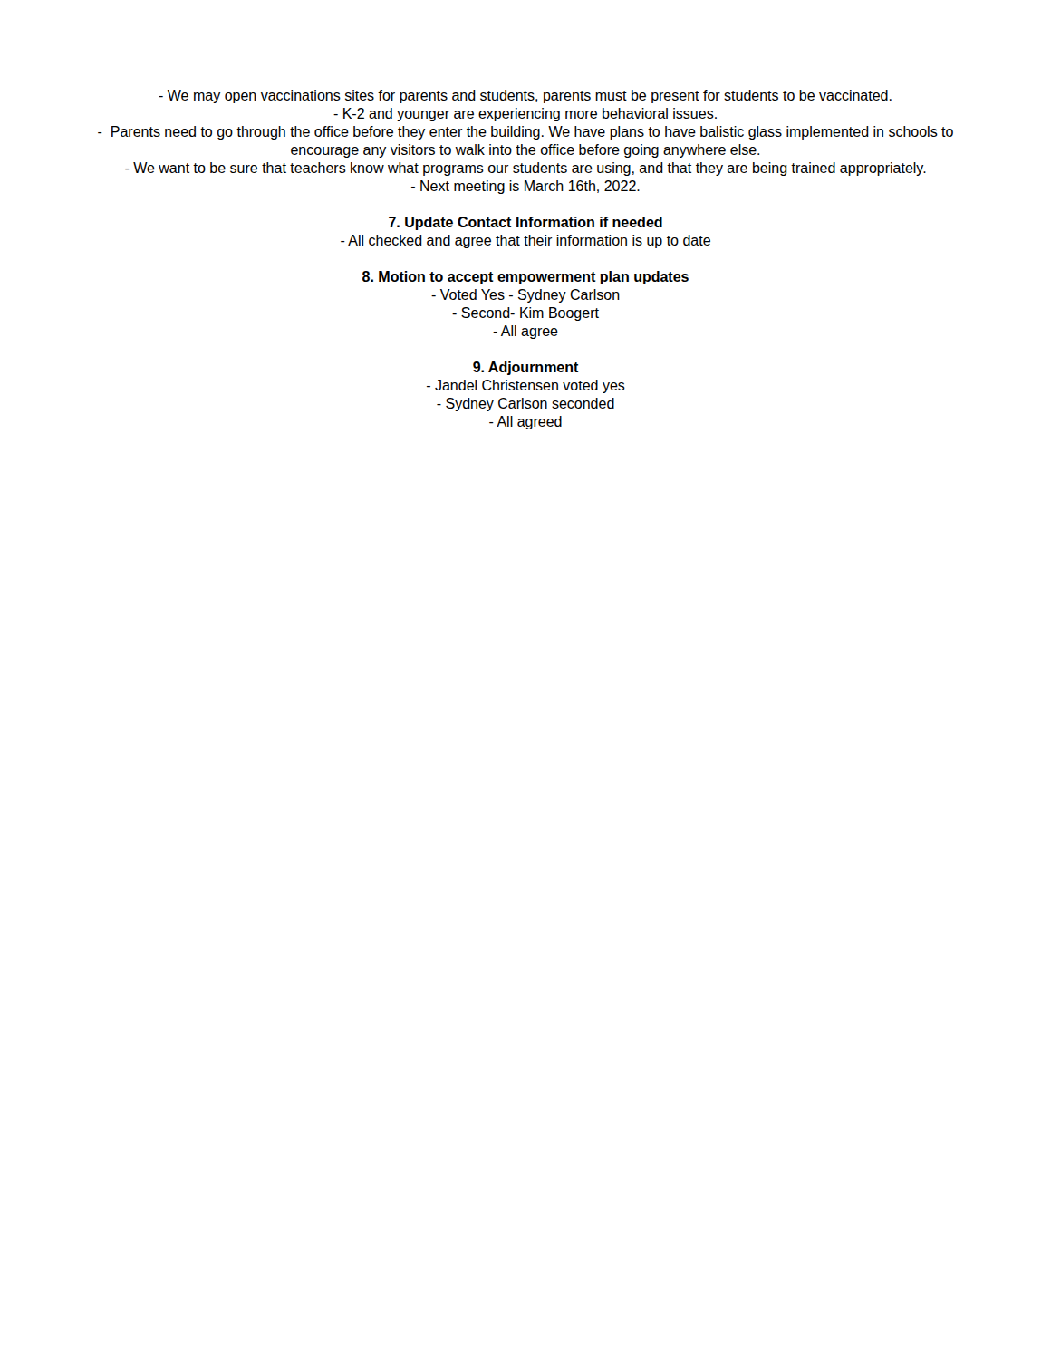- We may open vaccinations sites for parents and students, parents must be present for students to be vaccinated.
- K-2 and younger are experiencing more behavioral issues.
- Parents need to go through the office before they enter the building. We have plans to have balistic glass implemented in schools to encourage any visitors to walk into the office before going anywhere else.
- We want to be sure that teachers know what programs our students are using, and that they are being trained appropriately.
- Next meeting is March 16th, 2022.
7. Update Contact Information if needed
- All checked and agree that their information is up to date
8. Motion to accept empowerment plan updates
- Voted Yes - Sydney Carlson
- Second- Kim Boogert
- All agree
9. Adjournment
- Jandel Christensen voted yes
- Sydney Carlson seconded
- All agreed